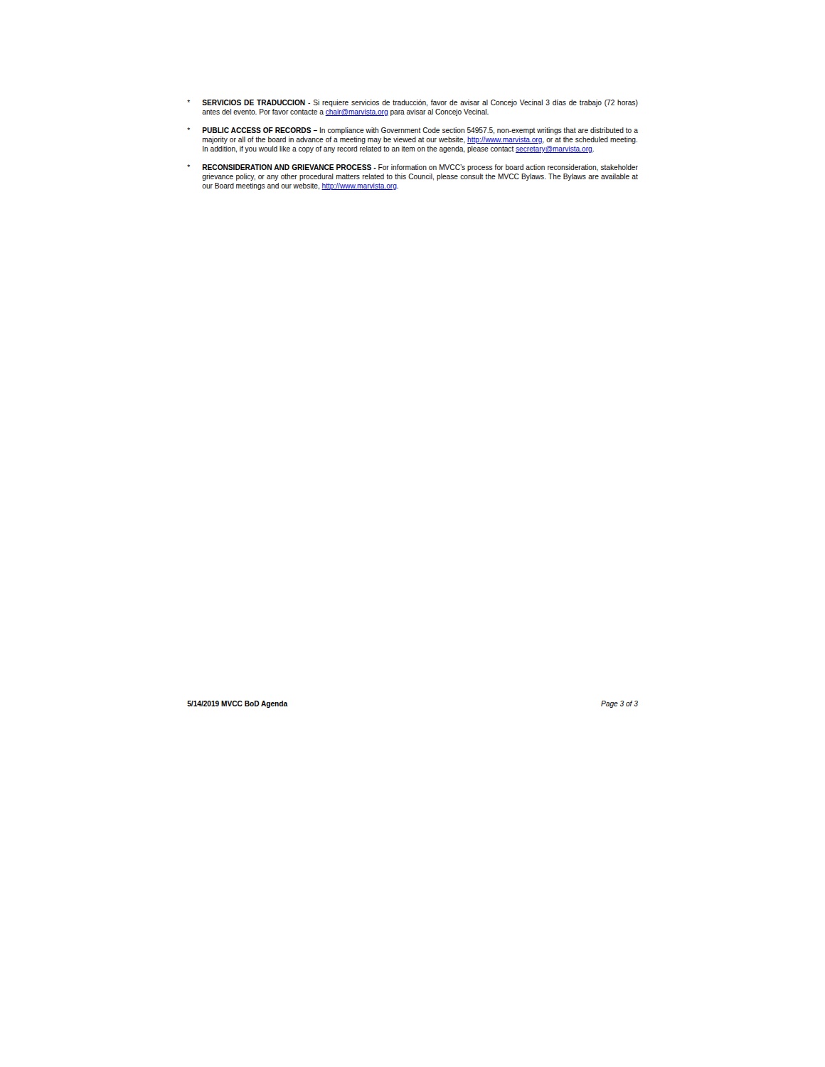* SERVICIOS DE TRADUCCION - Si requiere servicios de traducción, favor de avisar al Concejo Vecinal 3 días de trabajo (72 horas) antes del evento. Por favor contacte a chair@marvista.org para avisar al Concejo Vecinal.
* PUBLIC ACCESS OF RECORDS – In compliance with Government Code section 54957.5, non-exempt writings that are distributed to a majority or all of the board in advance of a meeting may be viewed at our website, http://www.marvista.org, or at the scheduled meeting. In addition, if you would like a copy of any record related to an item on the agenda, please contact secretary@marvista.org.
* RECONSIDERATION AND GRIEVANCE PROCESS - For information on MVCC’s process for board action reconsideration, stakeholder grievance policy, or any other procedural matters related to this Council, please consult the MVCC Bylaws. The Bylaws are available at our Board meetings and our website, http://www.marvista.org.
5/14/2019 MVCC BoD Agenda Page 3 of 3